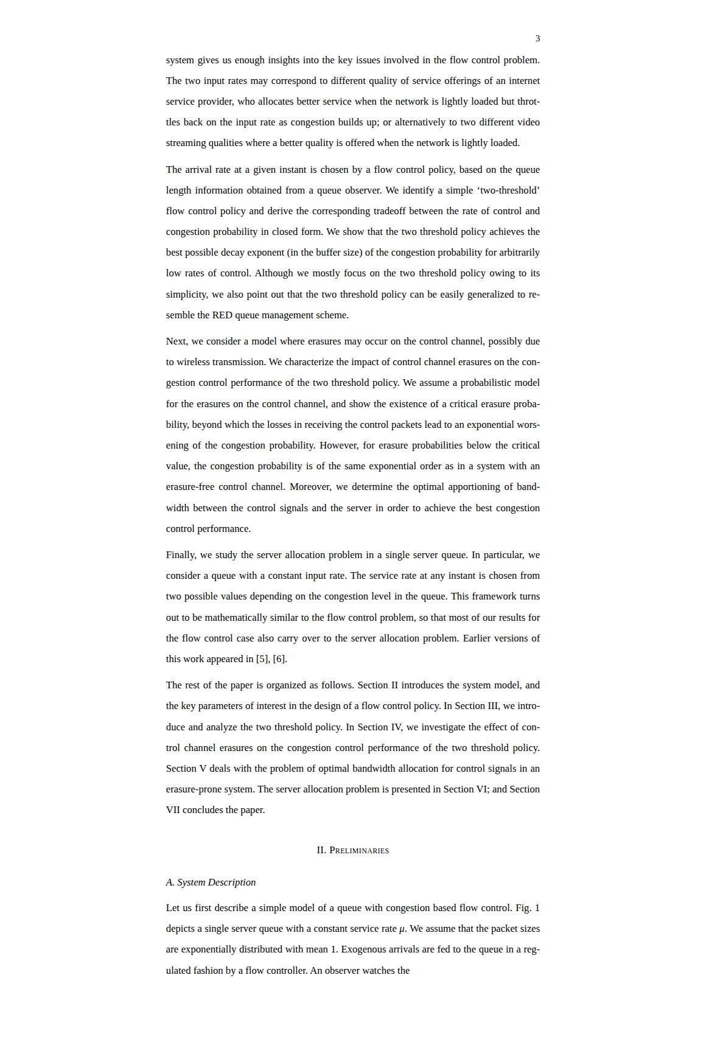3
system gives us enough insights into the key issues involved in the flow control problem. The two input rates may correspond to different quality of service offerings of an internet service provider, who allocates better service when the network is lightly loaded but throttles back on the input rate as congestion builds up; or alternatively to two different video streaming qualities where a better quality is offered when the network is lightly loaded.
The arrival rate at a given instant is chosen by a flow control policy, based on the queue length information obtained from a queue observer. We identify a simple ‘two-threshold’ flow control policy and derive the corresponding tradeoff between the rate of control and congestion probability in closed form. We show that the two threshold policy achieves the best possible decay exponent (in the buffer size) of the congestion probability for arbitrarily low rates of control. Although we mostly focus on the two threshold policy owing to its simplicity, we also point out that the two threshold policy can be easily generalized to resemble the RED queue management scheme.
Next, we consider a model where erasures may occur on the control channel, possibly due to wireless transmission. We characterize the impact of control channel erasures on the congestion control performance of the two threshold policy. We assume a probabilistic model for the erasures on the control channel, and show the existence of a critical erasure probability, beyond which the losses in receiving the control packets lead to an exponential worsening of the congestion probability. However, for erasure probabilities below the critical value, the congestion probability is of the same exponential order as in a system with an erasure-free control channel. Moreover, we determine the optimal apportioning of bandwidth between the control signals and the server in order to achieve the best congestion control performance.
Finally, we study the server allocation problem in a single server queue. In particular, we consider a queue with a constant input rate. The service rate at any instant is chosen from two possible values depending on the congestion level in the queue. This framework turns out to be mathematically similar to the flow control problem, so that most of our results for the flow control case also carry over to the server allocation problem. Earlier versions of this work appeared in [5], [6].
The rest of the paper is organized as follows. Section II introduces the system model, and the key parameters of interest in the design of a flow control policy. In Section III, we introduce and analyze the two threshold policy. In Section IV, we investigate the effect of control channel erasures on the congestion control performance of the two threshold policy. Section V deals with the problem of optimal bandwidth allocation for control signals in an erasure-prone system. The server allocation problem is presented in Section VI; and Section VII concludes the paper.
II. Preliminaries
A. System Description
Let us first describe a simple model of a queue with congestion based flow control. Fig. 1 depicts a single server queue with a constant service rate μ. We assume that the packet sizes are exponentially distributed with mean 1. Exogenous arrivals are fed to the queue in a regulated fashion by a flow controller. An observer watches the